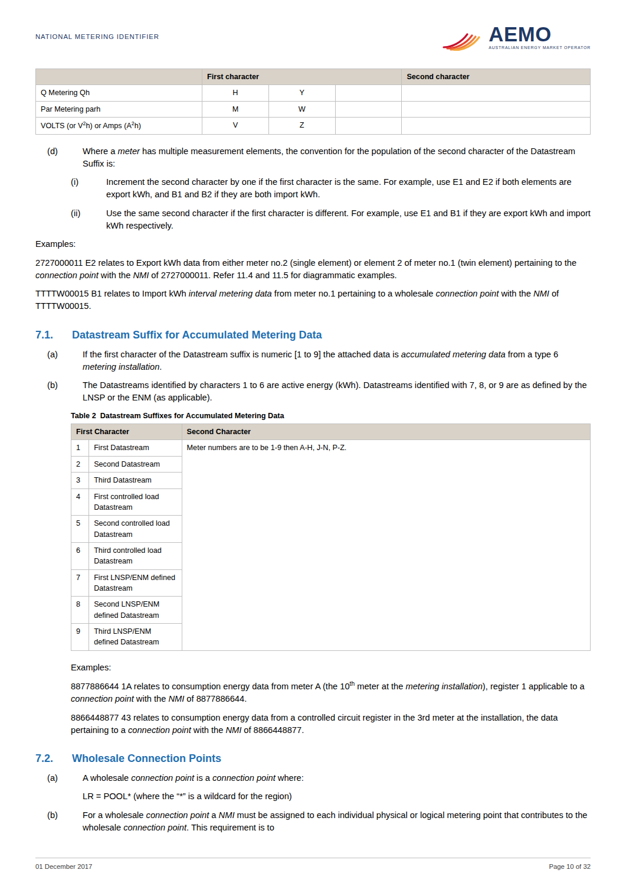National Metering Identifier
AEMO
Australian Energy Market Operator
| | First character | Second character |
| --- | --- | --- |
| Q Metering Qh | H | Y | | |
| Par Metering parh | M | W | | |
| VOLTS (or V 2 h) or Amps (A 2 h) | V | Z | | |
(d)
Where a meter has multiple measurement elements, the convention for the population of the second character of the Datastream Suffix is:
(i)
Increment the second character by one if the first character is the same. For example, use E1 and E2 if both elements are export kWh, and B1 and B2 if they are both import kWh.
(ii)
Use the same second character if the first character is different. For example, use E1 and B1 if they are export kWh and import kWh respectively.
Examples:
2727000011 E2 relates to Export kWh data from either meter no.2 (single element) or element 2 of meter no.1 (twin element) pertaining to the connection point with the NMI of 2727000011. Refer 11.4 and 11.5 for diagrammatic examples.
TTTTW00015 B1 relates to Import kWh interval metering data from meter no.1 pertaining to a wholesale connection point with the NMI of TTTTW00015.
7.1. Datastream Suffix for Accumulated Metering Data
(a)
If the first character of the Datastream suffix is numeric [1 to 9] the attached data is accumulated metering data from a type 6 metering installation.
(b)
The Datastreams identified by characters 1 to 6 are active energy (kWh). Datastreams identified with 7, 8, or 9 are as defined by the LNSP or the ENM (as applicable).
Table 2 Datastream Suffixes for Accumulated Metering Data
| First Character | Second Character |
| --- | --- |
| 1 | First Datastream | Meter numbers are to be 1-9 then A-H, J-N, P-Z. |
| 2 | Second Datastream |
| 3 | Third Datastream |
| 4 | First controlled load Datastream |
| 5 | Second controlled load Datastream |
| 6 | Third controlled load Datastream |
| 7 | First LNSP/ENM defined Datastream |
| 8 | Second LNSP/ENM defined Datastream |
| 9 | Third LNSP/ENM defined Datastream |
Examples:
8877886644 1A relates to consumption energy data from meter A (the 10th meter at the metering installation), register 1 applicable to a connection point with the NMI of 8877886644.
8866448877 43 relates to consumption energy data from a controlled circuit register in the 3rd meter at the installation, the data pertaining to a connection point with the NMI of 8866448877.
7.2. Wholesale Connection Points
(a)
A wholesale connection point is a connection point where:
LR = POOL* (where the “*” is a wildcard for the region)
(b)
For a wholesale connection point a NMI must be assigned to each individual physical or logical metering point that contributes to the wholesale connection point. This requirement is to
01 December 2017
Page 10 of 32